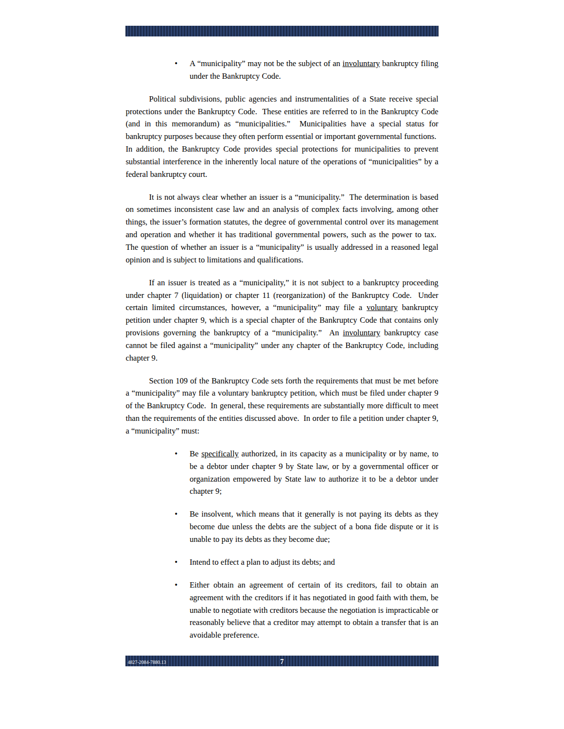•
A “municipality” may not be the subject of an involuntary bankruptcy filing under the Bankruptcy Code.
Political subdivisions, public agencies and instrumentalities of a State receive special protections under the Bankruptcy Code. These entities are referred to in the Bankruptcy Code (and in this memorandum) as “municipalities.” Municipalities have a special status for bankruptcy purposes because they often perform essential or important governmental functions. In addition, the Bankruptcy Code provides special protections for municipalities to prevent substantial interference in the inherently local nature of the operations of “municipalities” by a federal bankruptcy court.
It is not always clear whether an issuer is a “municipality.” The determination is based on sometimes inconsistent case law and an analysis of complex facts involving, among other things, the issuer’s formation statutes, the degree of governmental control over its management and operation and whether it has traditional governmental powers, such as the power to tax. The question of whether an issuer is a “municipality” is usually addressed in a reasoned legal opinion and is subject to limitations and qualifications.
If an issuer is treated as a “municipality,” it is not subject to a bankruptcy proceeding under chapter 7 (liquidation) or chapter 11 (reorganization) of the Bankruptcy Code. Under certain limited circumstances, however, a “municipality” may file a voluntary bankruptcy petition under chapter 9, which is a special chapter of the Bankruptcy Code that contains only provisions governing the bankruptcy of a “municipality.” An involuntary bankruptcy case cannot be filed against a “municipality” under any chapter of the Bankruptcy Code, including chapter 9.
Section 109 of the Bankruptcy Code sets forth the requirements that must be met before a “municipality” may file a voluntary bankruptcy petition, which must be filed under chapter 9 of the Bankruptcy Code. In general, these requirements are substantially more difficult to meet than the requirements of the entities discussed above. In order to file a petition under chapter 9, a “municipality” must:
•
Be specifically authorized, in its capacity as a municipality or by name, to be a debtor under chapter 9 by State law, or by a governmental officer or organization empowered by State law to authorize it to be a debtor under chapter 9;
•
Be insolvent, which means that it generally is not paying its debts as they become due unless the debts are the subject of a bona fide dispute or it is unable to pay its debts as they become due;
•
Intend to effect a plan to adjust its debts; and
•
Either obtain an agreement of certain of its creditors, fail to obtain an agreement with the creditors if it has negotiated in good faith with them, be unable to negotiate with creditors because the negotiation is impracticable or reasonably believe that a creditor may attempt to obtain a transfer that is an avoidable preference.
4827-2084-7880.13
7